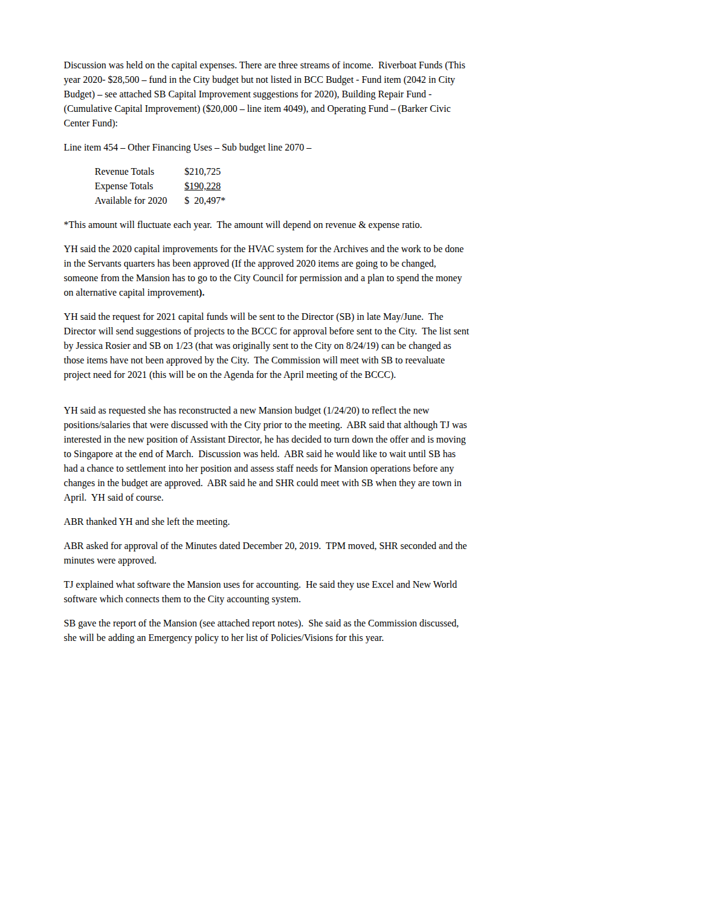Discussion was held on the capital expenses. There are three streams of income. Riverboat Funds (This year 2020- $28,500 – fund in the City budget but not listed in BCC Budget - Fund item (2042 in City Budget) – see attached SB Capital Improvement suggestions for 2020), Building Repair Fund - (Cumulative Capital Improvement) ($20,000 – line item 4049), and Operating Fund – (Barker Civic Center Fund):
Line item 454 – Other Financing Uses – Sub budget line 2070 –
| Revenue Totals | $210,725 |
| Expense Totals | $190,228 |
| Available for 2020 | $ 20,497* |
*This amount will fluctuate each year. The amount will depend on revenue & expense ratio.
YH said the 2020 capital improvements for the HVAC system for the Archives and the work to be done in the Servants quarters has been approved (If the approved 2020 items are going to be changed, someone from the Mansion has to go to the City Council for permission and a plan to spend the money on alternative capital improvement).
YH said the request for 2021 capital funds will be sent to the Director (SB) in late May/June. The Director will send suggestions of projects to the BCCC for approval before sent to the City. The list sent by Jessica Rosier and SB on 1/23 (that was originally sent to the City on 8/24/19) can be changed as those items have not been approved by the City. The Commission will meet with SB to reevaluate project need for 2021 (this will be on the Agenda for the April meeting of the BCCC).
YH said as requested she has reconstructed a new Mansion budget (1/24/20) to reflect the new positions/salaries that were discussed with the City prior to the meeting. ABR said that although TJ was interested in the new position of Assistant Director, he has decided to turn down the offer and is moving to Singapore at the end of March. Discussion was held. ABR said he would like to wait until SB has had a chance to settlement into her position and assess staff needs for Mansion operations before any changes in the budget are approved. ABR said he and SHR could meet with SB when they are town in April. YH said of course.
ABR thanked YH and she left the meeting.
ABR asked for approval of the Minutes dated December 20, 2019. TPM moved, SHR seconded and the minutes were approved.
TJ explained what software the Mansion uses for accounting. He said they use Excel and New World software which connects them to the City accounting system.
SB gave the report of the Mansion (see attached report notes). She said as the Commission discussed, she will be adding an Emergency policy to her list of Policies/Visions for this year.